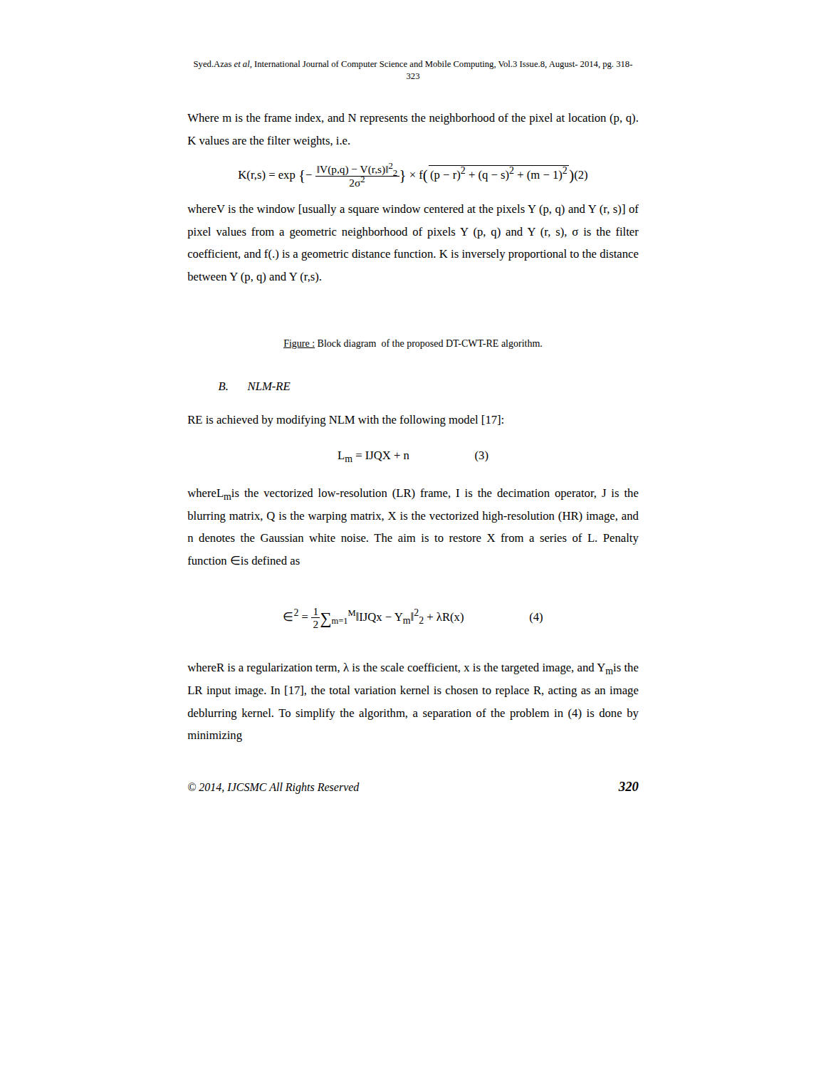Syed.Azas et al, International Journal of Computer Science and Mobile Computing, Vol.3 Issue.8, August- 2014, pg. 318-323
Where m is the frame index, and N represents the neighborhood of the pixel at location (p, q). K values are the filter weights, i.e.
K(r,s) = exp {− ‖V(p,q) − V(r,s)‖222σ2} × f((p − r)2 + (q − s)2 + (m − 1)2)(2)
whereV is the window [usually a square window centered at the pixels Y (p, q) and Y (r, s)] of pixel values from a geometric neighborhood of pixels Y (p, q) and Y (r, s), σ is the filter coefficient, and f(.) is a geometric distance function. K is inversely proportional to the distance between Y (p, q) and Y (r,s).
Figure : Block diagram of the proposed DT-CWT-RE algorithm.
B. NLM-RE
RE is achieved by modifying NLM with the following model [17]:
Lm = IJQX + n(3)
whereLmis the vectorized low-resolution (LR) frame, I is the decimation operator, J is the blurring matrix, Q is the warping matrix, X is the vectorized high-resolution (HR) image, and n denotes the Gaussian white noise. The aim is to restore X from a series of L. Penalty function ∈is defined as
∈2 = 12∑m=1M‖IJQx − Ym‖22 + λR(x)(4)
whereR is a regularization term, λ is the scale coefficient, x is the targeted image, and Ymis the LR input image. In [17], the total variation kernel is chosen to replace R, acting as an image deblurring kernel. To simplify the algorithm, a separation of the problem in (4) is done by minimizing
© 2014, IJCSMC All Rights Reserved
320